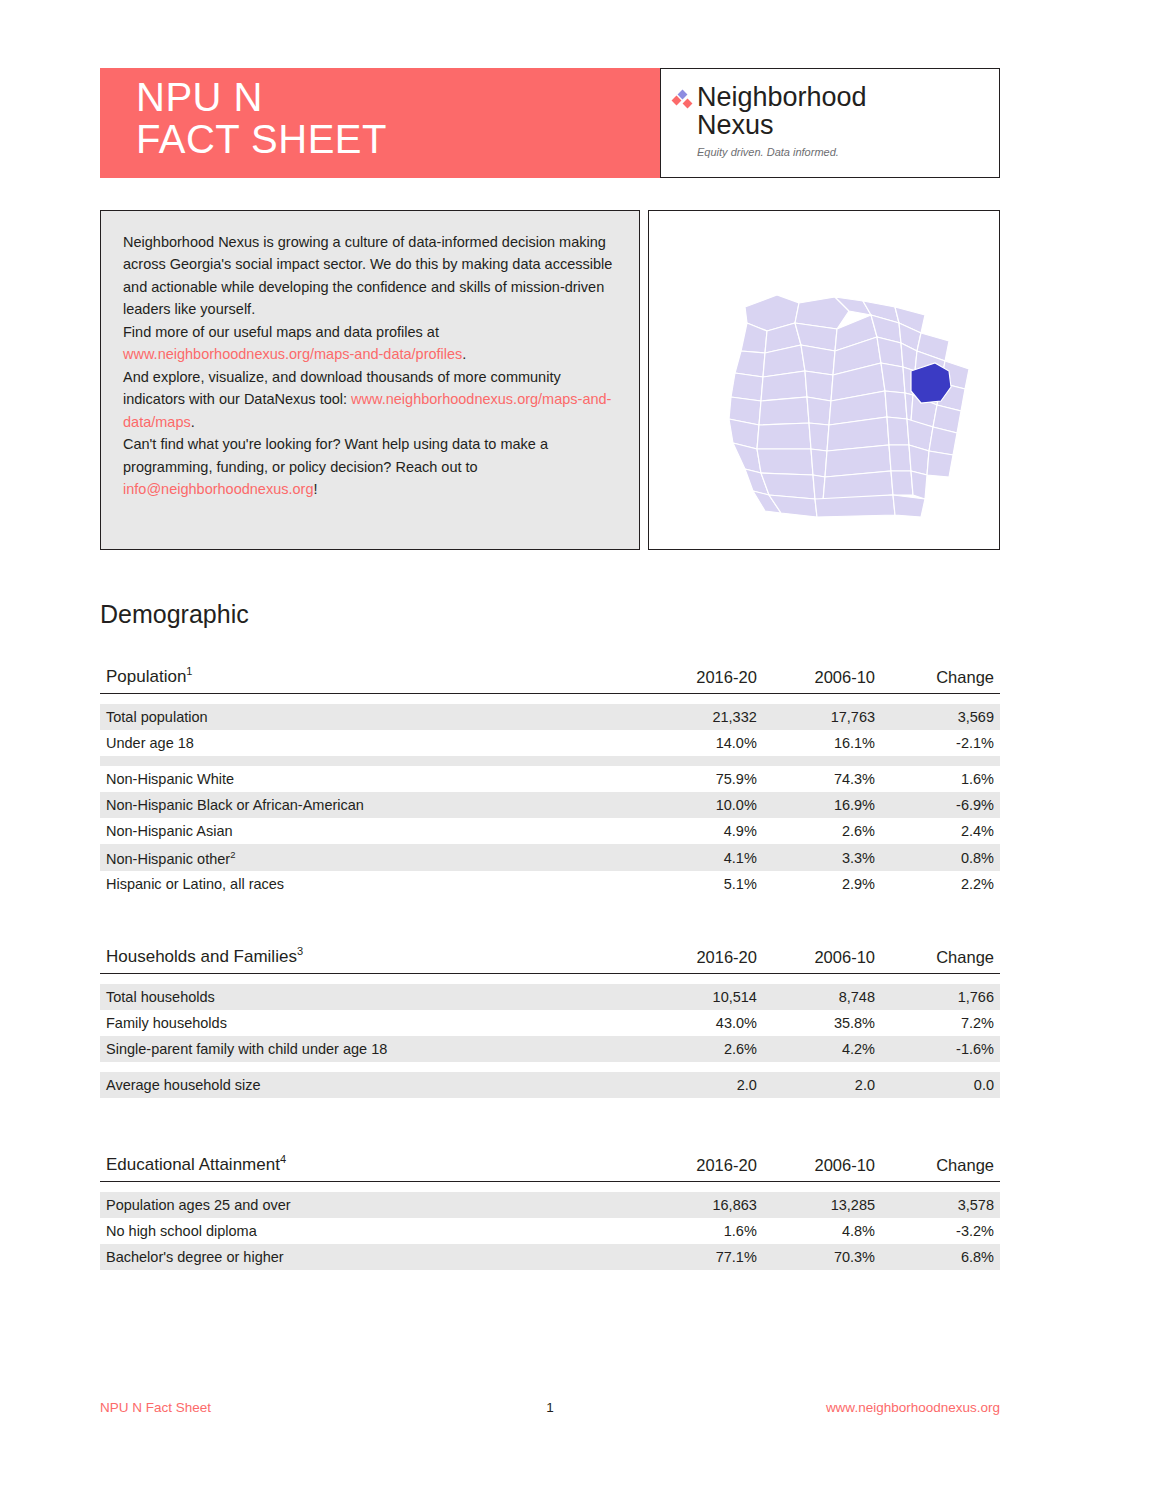NPU N
FACT SHEET
Neighborhood
Nexus
Equity driven. Data informed.
Neighborhood Nexus is growing a culture of data-informed decision making across Georgia's social impact sector. We do this by making data accessible and actionable while developing the confidence and skills of mission-driven leaders like yourself.
Find more of our useful maps and data profiles at www.neighborhoodnexus.org/maps-and-data/profiles.
And explore, visualize, and download thousands of more community indicators with our DataNexus tool: www.neighborhoodnexus.org/maps-and-data/maps.
Can't find what you're looking for? Want help using data to make a programming, funding, or policy decision? Reach out to info@neighborhoodnexus.org!
Demographic
| Population 1 | 2016-20 | 2006-10 | Change |
| --- | --- | --- | --- |
| Total population | 21,332 | 17,763 | 3,569 |
| Under age 18 | 14.0% | 16.1% | -2.1% |
| Non-Hispanic White | 75.9% | 74.3% | 1.6% |
| Non-Hispanic Black or African-American | 10.0% | 16.9% | -6.9% |
| Non-Hispanic Asian | 4.9% | 2.6% | 2.4% |
| Non-Hispanic other 2 | 4.1% | 3.3% | 0.8% |
| Hispanic or Latino, all races | 5.1% | 2.9% | 2.2% |
| Households and Families 3 | 2016-20 | 2006-10 | Change |
| --- | --- | --- | --- |
| Total households | 10,514 | 8,748 | 1,766 |
| Family households | 43.0% | 35.8% | 7.2% |
| Single-parent family with child under age 18 | 2.6% | 4.2% | -1.6% |
| Average household size | 2.0 | 2.0 | 0.0 |
| Educational Attainment 4 | 2016-20 | 2006-10 | Change |
| --- | --- | --- | --- |
| Population ages 25 and over | 16,863 | 13,285 | 3,578 |
| No high school diploma | 1.6% | 4.8% | -3.2% |
| Bachelor's degree or higher | 77.1% | 70.3% | 6.8% |
NPU N Fact Sheet www.neighborhoodnexus.org
1